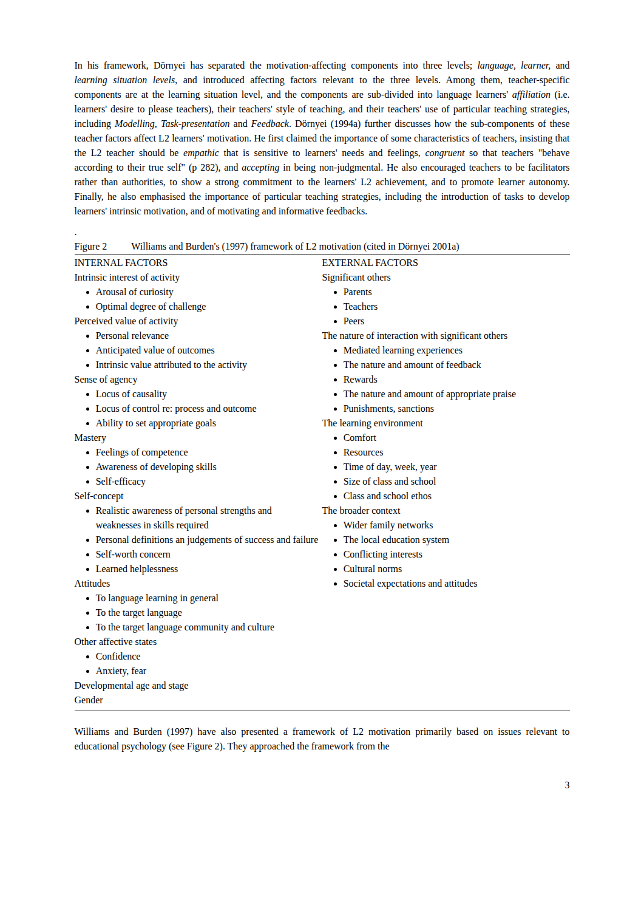In his framework, Dörnyei has separated the motivation-affecting components into three levels; language, learner, and learning situation levels, and introduced affecting factors relevant to the three levels. Among them, teacher-specific components are at the learning situation level, and the components are sub-divided into language learners' affiliation (i.e. learners' desire to please teachers), their teachers' style of teaching, and their teachers' use of particular teaching strategies, including Modelling, Task-presentation and Feedback. Dörnyei (1994a) further discusses how the sub-components of these teacher factors affect L2 learners' motivation. He first claimed the importance of some characteristics of teachers, insisting that the L2 teacher should be empathic that is sensitive to learners' needs and feelings, congruent so that teachers "behave according to their true self" (p 282), and accepting in being non-judgmental. He also encouraged teachers to be facilitators rather than authorities, to show a strong commitment to the learners' L2 achievement, and to promote learner autonomy. Finally, he also emphasised the importance of particular teaching strategies, including the introduction of tasks to develop learners' intrinsic motivation, and of motivating and informative feedbacks.
.
Figure 2 Williams and Burden's (1997) framework of L2 motivation (cited in Dörnyei 2001a)
| INTERNAL FACTORS Intrinsic interest of activity Arousal of curiosity Optimal degree of challenge Perceived value of activity Personal relevance Anticipated value of outcomes Intrinsic value attributed to the activity Sense of agency Locus of causality Locus of control re: process and outcome Ability to set appropriate goals Mastery Feelings of competence Awareness of developing skills Self-efficacy Self-concept Realistic awareness of personal strengths and weaknesses in skills required Personal definitions an judgements of success and failure Self-worth concern Learned helplessness Attitudes To language learning in general To the target language To the target language community and culture Other affective states Confidence Anxiety, fear Developmental age and stage Gender | EXTERNAL FACTORS Significant others Parents Teachers Peers The nature of interaction with significant others Mediated learning experiences The nature and amount of feedback Rewards The nature and amount of appropriate praise Punishments, sanctions The learning environment Comfort Resources Time of day, week, year Size of class and school Class and school ethos The broader context Wider family networks The local education system Conflicting interests Cultural norms Societal expectations and attitudes |
Williams and Burden (1997) have also presented a framework of L2 motivation primarily based on issues relevant to educational psychology (see Figure 2). They approached the framework from the
3